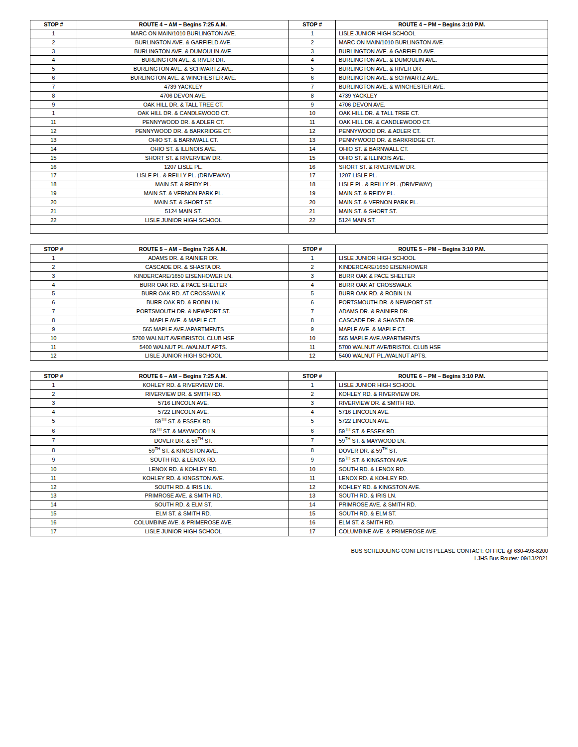| STOP # | ROUTE 4 – AM – Begins 7:25 A.M. | STOP # | ROUTE 4 – PM – Begins 3:10 P.M. |
| --- | --- | --- | --- |
| 1 | MARC ON MAIN/1010 BURLINGTON AVE. | 1 | LISLE JUNIOR HIGH SCHOOL |
| 2 | BURLINGTON AVE. & GARFIELD AVE. | 2 | MARC ON MAIN/1010 BURLINGTON AVE. |
| 3 | BURLINGTON AVE. & DUMOULIN AVE. | 3 | BURLINGTON AVE. & GARFIELD AVE. |
| 4 | BURLINGTON AVE. & RIVER DR. | 4 | BURLINGTON AVE. & DUMOULIN AVE. |
| 5 | BURLINGTON AVE. & SCHWARTZ AVE. | 5 | BURLINGTON AVE. & RIVER DR. |
| 6 | BURLINGTON AVE. & WINCHESTER AVE. | 6 | BURLINGTON AVE. & SCHWARTZ AVE. |
| 7 | 4739 YACKLEY | 7 | BURLINGTON AVE. & WINCHESTER AVE. |
| 8 | 4706 DEVON AVE. | 8 | 4739 YACKLEY |
| 9 | OAK HILL DR. & TALL TREE CT. | 9 | 4706 DEVON AVE. |
| 1 | OAK HILL DR. & CANDLEWOOD CT. | 10 | OAK HILL DR. & TALL TREE CT. |
| 11 | PENNYWOOD DR. & ADLER CT. | 11 | OAK HILL DR. & CANDLEWOOD CT. |
| 12 | PENNYWOOD DR. & BARKRIDGE CT. | 12 | PENNYWOOD DR. & ADLER CT. |
| 13 | OHIO ST. & BARNWALL CT. | 13 | PENNYWOOD DR. & BARKRIDGE CT. |
| 14 | OHIO ST. & ILLINOIS AVE. | 14 | OHIO ST. & BARNWALL CT. |
| 15 | SHORT ST. & RIVERVIEW DR. | 15 | OHIO ST. & ILLINOIS AVE. |
| 16 | 1207 LISLE PL. | 16 | SHORT ST. & RIVERVIEW DR. |
| 17 | LISLE PL. & REILLY PL. (DRIVEWAY) | 17 | 1207 LISLE PL. |
| 18 | MAIN ST. & REIDY PL. | 18 | LISLE PL. & REILLY PL. (DRIVEWAY) |
| 19 | MAIN ST. & VERNON PARK PL. | 19 | MAIN ST. & REIDY PL. |
| 20 | MAIN ST. & SHORT ST. | 20 | MAIN ST. & VERNON PARK PL. |
| 21 | 5124 MAIN ST. | 21 | MAIN ST. & SHORT ST. |
| 22 | LISLE JUNIOR HIGH SCHOOL | 22 | 5124 MAIN ST. |
| STOP # | ROUTE 5 – AM – Begins 7:26 A.M. | STOP # | ROUTE 5 – PM – Begins 3:10 P.M. |
| --- | --- | --- | --- |
| 1 | ADAMS DR. & RAINIER DR. | 1 | LISLE JUNIOR HIGH SCHOOL |
| 2 | CASCADE DR. & SHASTA DR. | 2 | KINDERCARE/1650 EISENHOWER |
| 3 | KINDERCARE/1650 EISENHOWER LN. | 3 | BURR OAK & PACE SHELTER |
| 4 | BURR OAK RD. & PACE SHELTER | 4 | BURR OAK AT CROSSWALK |
| 5 | BURR OAK RD. AT CROSSWALK | 5 | BURR OAK RD. & ROBIN LN. |
| 6 | BURR OAK RD. & ROBIN LN. | 6 | PORTSMOUTH DR. & NEWPORT ST. |
| 7 | PORTSMOUTH DR. & NEWPORT ST. | 7 | ADAMS DR. & RAINIER DR. |
| 8 | MAPLE AVE. & MAPLE CT. | 8 | CASCADE DR. & SHASTA DR. |
| 9 | 565 MAPLE AVE./APARTMENTS | 9 | MAPLE AVE. & MAPLE CT. |
| 10 | 5700 WALNUT AVE/BRISTOL CLUB HSE | 10 | 565 MAPLE AVE./APARTMENTS |
| 11 | 5400 WALNUT PL./WALNUT APTS. | 11 | 5700 WALNUT AVE/BRISTOL CLUB HSE |
| 12 | LISLE JUNIOR HIGH SCHOOL | 12 | 5400 WALNUT PL./WALNUT APTS. |
| STOP # | ROUTE 6 – AM – Begins 7:25 A.M. | STOP # | ROUTE 6 – PM – Begins 3:10 P.M. |
| --- | --- | --- | --- |
| 1 | KOHLEY RD. & RIVERVIEW DR. | 1 | LISLE JUNIOR HIGH SCHOOL |
| 2 | RIVERVIEW DR. & SMITH RD. | 2 | KOHLEY RD. & RIVERVIEW DR. |
| 3 | 5716 LINCOLN AVE. | 3 | RIVERVIEW DR. & SMITH RD. |
| 4 | 5722 LINCOLN AVE. | 4 | 5716 LINCOLN AVE. |
| 5 | 59 TH ST. & ESSEX RD. | 5 | 5722 LINCOLN AVE. |
| 6 | 59 TH ST. & MAYWOOD LN. | 6 | 59 TH ST. & ESSEX RD. |
| 7 | DOVER DR. & 59 TH ST. | 7 | 59 TH ST. & MAYWOOD LN. |
| 8 | 59 TH ST. & KINGSTON AVE. | 8 | DOVER DR. & 59 TH ST. |
| 9 | SOUTH RD. & LENOX RD. | 9 | 59 TH ST. & KINGSTON AVE. |
| 10 | LENOX RD. & KOHLEY RD. | 10 | SOUTH RD. & LENOX RD. |
| 11 | KOHLEY RD. & KINGSTON AVE. | 11 | LENOX RD. & KOHLEY RD. |
| 12 | SOUTH RD. & IRIS LN. | 12 | KOHLEY RD. & KINGSTON AVE. |
| 13 | PRIMROSE AVE. & SMITH RD. | 13 | SOUTH RD. & IRIS LN. |
| 14 | SOUTH RD. & ELM ST. | 14 | PRIMROSE AVE. & SMITH RD. |
| 15 | ELM ST. & SMITH RD. | 15 | SOUTH RD. & ELM ST. |
| 16 | COLUMBINE AVE. & PRIMEROSE AVE. | 16 | ELM ST. & SMITH RD. |
| 17 | LISLE JUNIOR HIGH SCHOOL | 17 | COLUMBINE AVE. & PRIMEROSE AVE. |
BUS SCHEDULING CONFLICTS PLEASE CONTACT: OFFICE @ 630-493-8200
LJHS Bus Routes: 09/13/2021